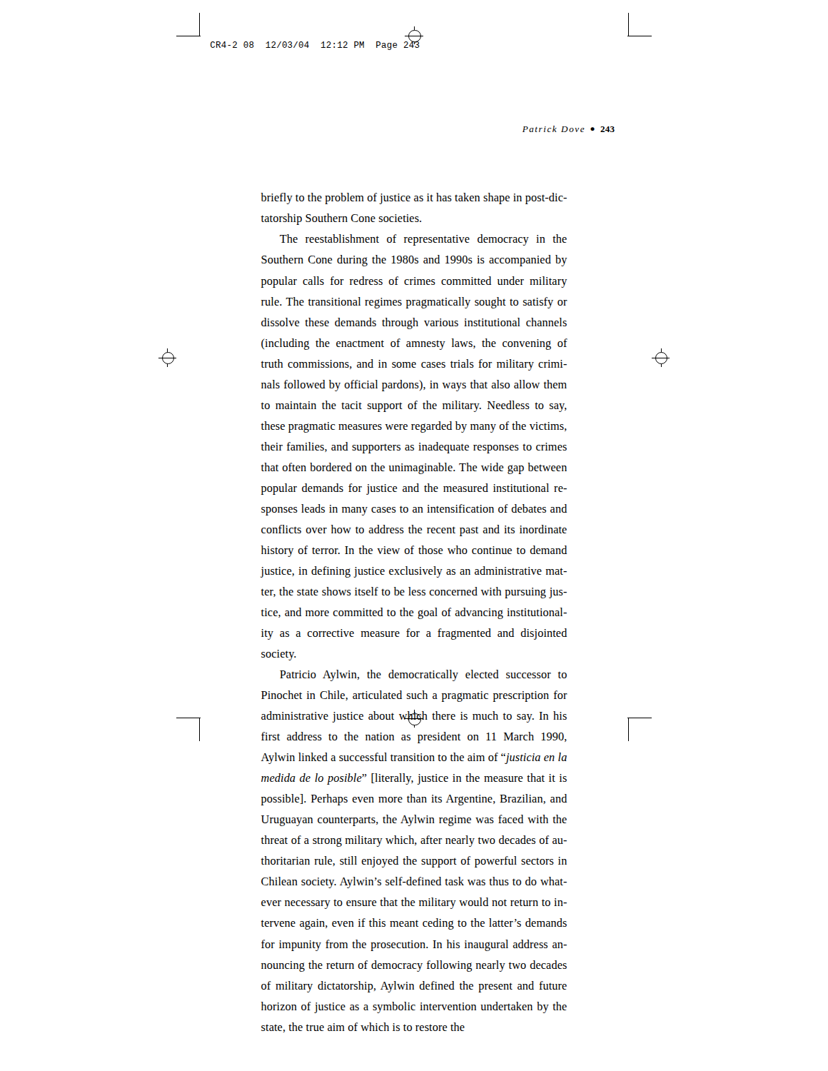CR4-2 08 12/03/04 12:12 PM Page 243
Patrick Dove●243
briefly to the problem of justice as it has taken shape in post-dictatorship Southern Cone societies.
The reestablishment of representative democracy in the Southern Cone during the 1980s and 1990s is accompanied by popular calls for redress of crimes committed under military rule. The transitional regimes pragmatically sought to satisfy or dissolve these demands through various institutional channels (including the enactment of amnesty laws, the convening of truth commissions, and in some cases trials for military criminals followed by official pardons), in ways that also allow them to maintain the tacit support of the military. Needless to say, these pragmatic measures were regarded by many of the victims, their families, and supporters as inadequate responses to crimes that often bordered on the unimaginable. The wide gap between popular demands for justice and the measured institutional responses leads in many cases to an intensification of debates and conflicts over how to address the recent past and its inordinate history of terror. In the view of those who continue to demand justice, in defining justice exclusively as an administrative matter, the state shows itself to be less concerned with pursuing justice, and more committed to the goal of advancing institutionality as a corrective measure for a fragmented and disjointed society.
Patricio Aylwin, the democratically elected successor to Pinochet in Chile, articulated such a pragmatic prescription for administrative justice about which there is much to say. In his first address to the nation as president on 11 March 1990, Aylwin linked a successful transition to the aim of “justicia en la medida de lo posible” [literally, justice in the measure that it is possible]. Perhaps even more than its Argentine, Brazilian, and Uruguayan counterparts, the Aylwin regime was faced with the threat of a strong military which, after nearly two decades of authoritarian rule, still enjoyed the support of powerful sectors in Chilean society. Aylwin’s self-defined task was thus to do whatever necessary to ensure that the military would not return to intervene again, even if this meant ceding to the latter’s demands for impunity from the prosecution. In his inaugural address announcing the return of democracy following nearly two decades of military dictatorship, Aylwin defined the present and future horizon of justice as a symbolic intervention undertaken by the state, the true aim of which is to restore the